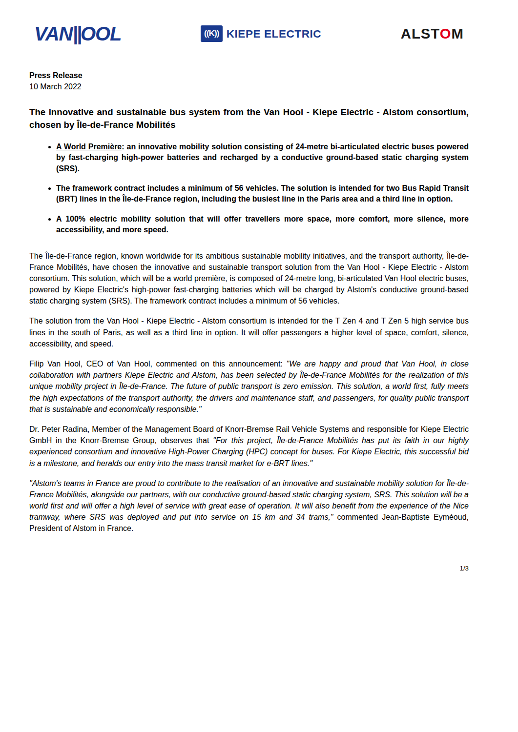VAN||OOL
((K)) KIEPE ELECTRIC
ALSTOM
Press Release
10 March 2022
The innovative and sustainable bus system from the Van Hool - Kiepe Electric - Alstom consortium, chosen by Île-de-France Mobilités
A World Première: an innovative mobility solution consisting of 24-metre bi-articulated electric buses powered by fast-charging high-power batteries and recharged by a conductive ground-based static charging system (SRS).
The framework contract includes a minimum of 56 vehicles. The solution is intended for two Bus Rapid Transit (BRT) lines in the Île-de-France region, including the busiest line in the Paris area and a third line in option.
A 100% electric mobility solution that will offer travellers more space, more comfort, more silence, more accessibility, and more speed.
The Île-de-France region, known worldwide for its ambitious sustainable mobility initiatives, and the transport authority, Île-de-France Mobilités, have chosen the innovative and sustainable transport solution from the Van Hool - Kiepe Electric - Alstom consortium. This solution, which will be a world première, is composed of 24-metre long, bi-articulated Van Hool electric buses, powered by Kiepe Electric's high-power fast-charging batteries which will be charged by Alstom's conductive ground-based static charging system (SRS). The framework contract includes a minimum of 56 vehicles.
The solution from the Van Hool - Kiepe Electric - Alstom consortium is intended for the T Zen 4 and T Zen 5 high service bus lines in the south of Paris, as well as a third line in option. It will offer passengers a higher level of space, comfort, silence, accessibility, and speed.
Filip Van Hool, CEO of Van Hool, commented on this announcement: "We are happy and proud that Van Hool, in close collaboration with partners Kiepe Electric and Alstom, has been selected by Île-de-France Mobilités for the realization of this unique mobility project in Île-de-France. The future of public transport is zero emission. This solution, a world first, fully meets the high expectations of the transport authority, the drivers and maintenance staff, and passengers, for quality public transport that is sustainable and economically responsible."
Dr. Peter Radina, Member of the Management Board of Knorr-Bremse Rail Vehicle Systems and responsible for Kiepe Electric GmbH in the Knorr-Bremse Group, observes that "For this project, Île-de-France Mobilités has put its faith in our highly experienced consortium and innovative High-Power Charging (HPC) concept for buses. For Kiepe Electric, this successful bid is a milestone, and heralds our entry into the mass transit market for e-BRT lines."
"Alstom's teams in France are proud to contribute to the realisation of an innovative and sustainable mobility solution for Île-de-France Mobilités, alongside our partners, with our conductive ground-based static charging system, SRS. This solution will be a world first and will offer a high level of service with great ease of operation. It will also benefit from the experience of the Nice tramway, where SRS was deployed and put into service on 15 km and 34 trams," commented Jean-Baptiste Eyméoud, President of Alstom in France.
1/3